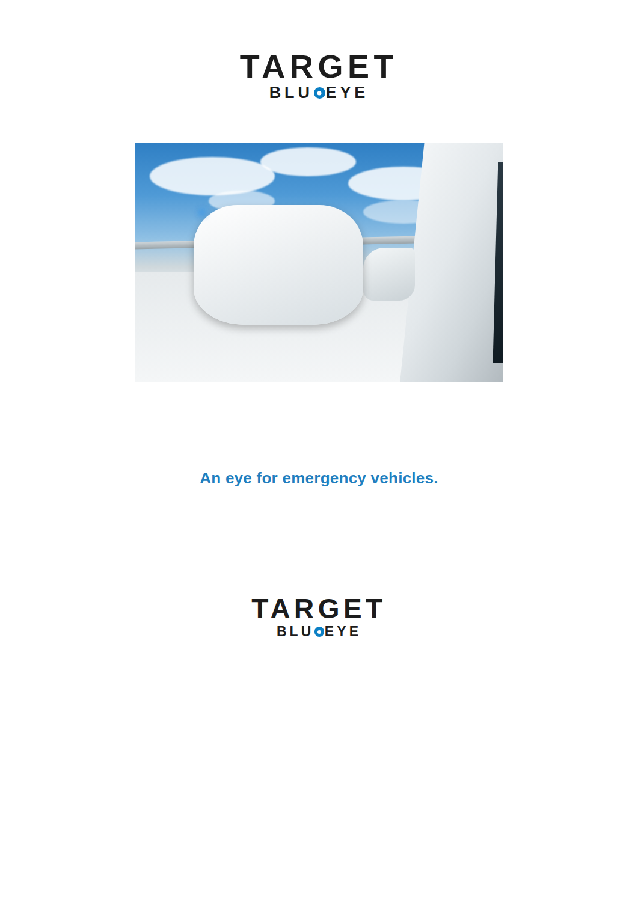TARGET BLU EYE
An eye for emergency vehicles.
TARGET BLU EYE